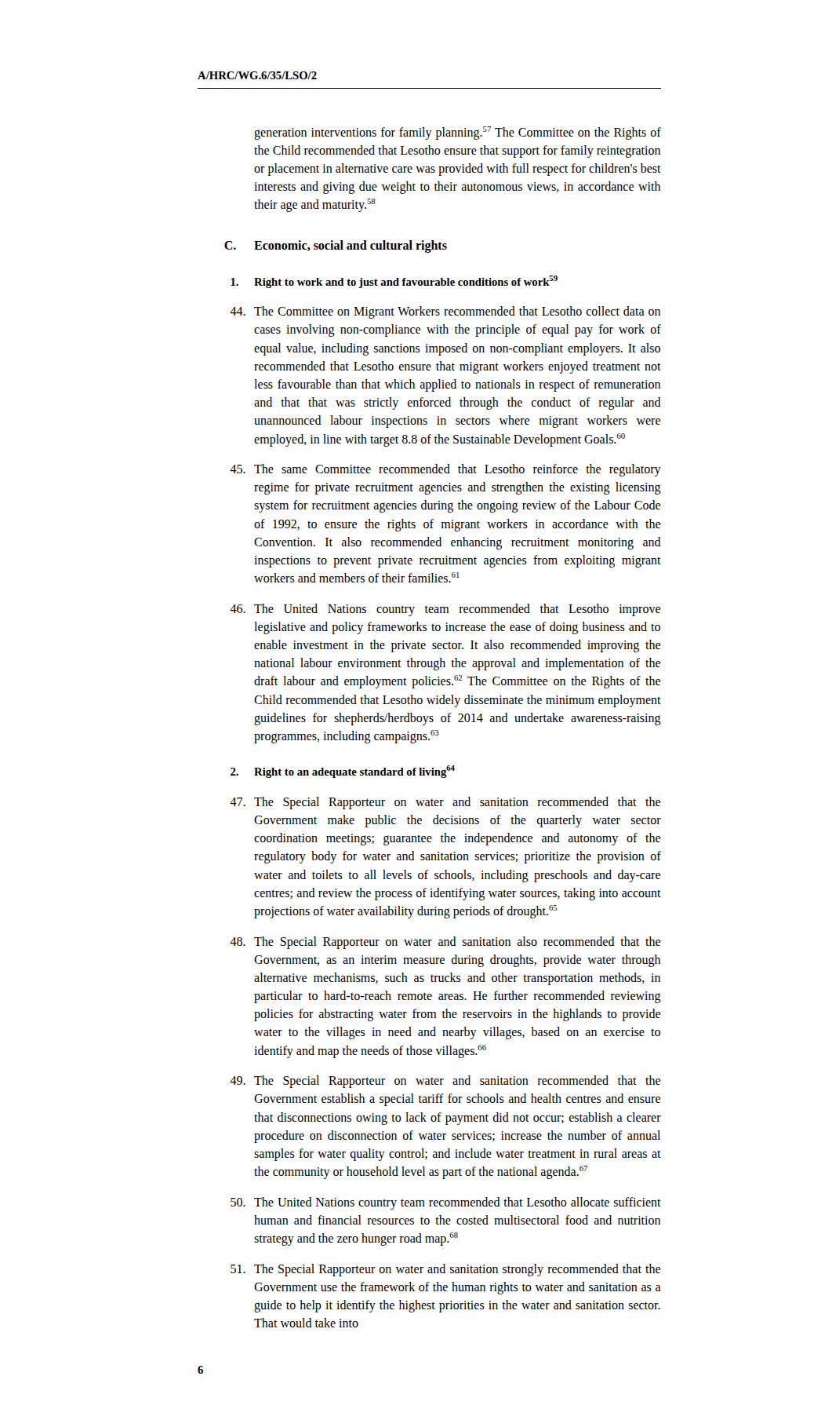A/HRC/WG.6/35/LSO/2
generation interventions for family planning.57 The Committee on the Rights of the Child recommended that Lesotho ensure that support for family reintegration or placement in alternative care was provided with full respect for children's best interests and giving due weight to their autonomous views, in accordance with their age and maturity.58
C. Economic, social and cultural rights
1. Right to work and to just and favourable conditions of work59
44. The Committee on Migrant Workers recommended that Lesotho collect data on cases involving non-compliance with the principle of equal pay for work of equal value, including sanctions imposed on non-compliant employers. It also recommended that Lesotho ensure that migrant workers enjoyed treatment not less favourable than that which applied to nationals in respect of remuneration and that that was strictly enforced through the conduct of regular and unannounced labour inspections in sectors where migrant workers were employed, in line with target 8.8 of the Sustainable Development Goals.60
45. The same Committee recommended that Lesotho reinforce the regulatory regime for private recruitment agencies and strengthen the existing licensing system for recruitment agencies during the ongoing review of the Labour Code of 1992, to ensure the rights of migrant workers in accordance with the Convention. It also recommended enhancing recruitment monitoring and inspections to prevent private recruitment agencies from exploiting migrant workers and members of their families.61
46. The United Nations country team recommended that Lesotho improve legislative and policy frameworks to increase the ease of doing business and to enable investment in the private sector. It also recommended improving the national labour environment through the approval and implementation of the draft labour and employment policies.62 The Committee on the Rights of the Child recommended that Lesotho widely disseminate the minimum employment guidelines for shepherds/herdboys of 2014 and undertake awareness-raising programmes, including campaigns.63
2. Right to an adequate standard of living64
47. The Special Rapporteur on water and sanitation recommended that the Government make public the decisions of the quarterly water sector coordination meetings; guarantee the independence and autonomy of the regulatory body for water and sanitation services; prioritize the provision of water and toilets to all levels of schools, including preschools and day-care centres; and review the process of identifying water sources, taking into account projections of water availability during periods of drought.65
48. The Special Rapporteur on water and sanitation also recommended that the Government, as an interim measure during droughts, provide water through alternative mechanisms, such as trucks and other transportation methods, in particular to hard-to-reach remote areas. He further recommended reviewing policies for abstracting water from the reservoirs in the highlands to provide water to the villages in need and nearby villages, based on an exercise to identify and map the needs of those villages.66
49. The Special Rapporteur on water and sanitation recommended that the Government establish a special tariff for schools and health centres and ensure that disconnections owing to lack of payment did not occur; establish a clearer procedure on disconnection of water services; increase the number of annual samples for water quality control; and include water treatment in rural areas at the community or household level as part of the national agenda.67
50. The United Nations country team recommended that Lesotho allocate sufficient human and financial resources to the costed multisectoral food and nutrition strategy and the zero hunger road map.68
51. The Special Rapporteur on water and sanitation strongly recommended that the Government use the framework of the human rights to water and sanitation as a guide to help it identify the highest priorities in the water and sanitation sector. That would take into
6